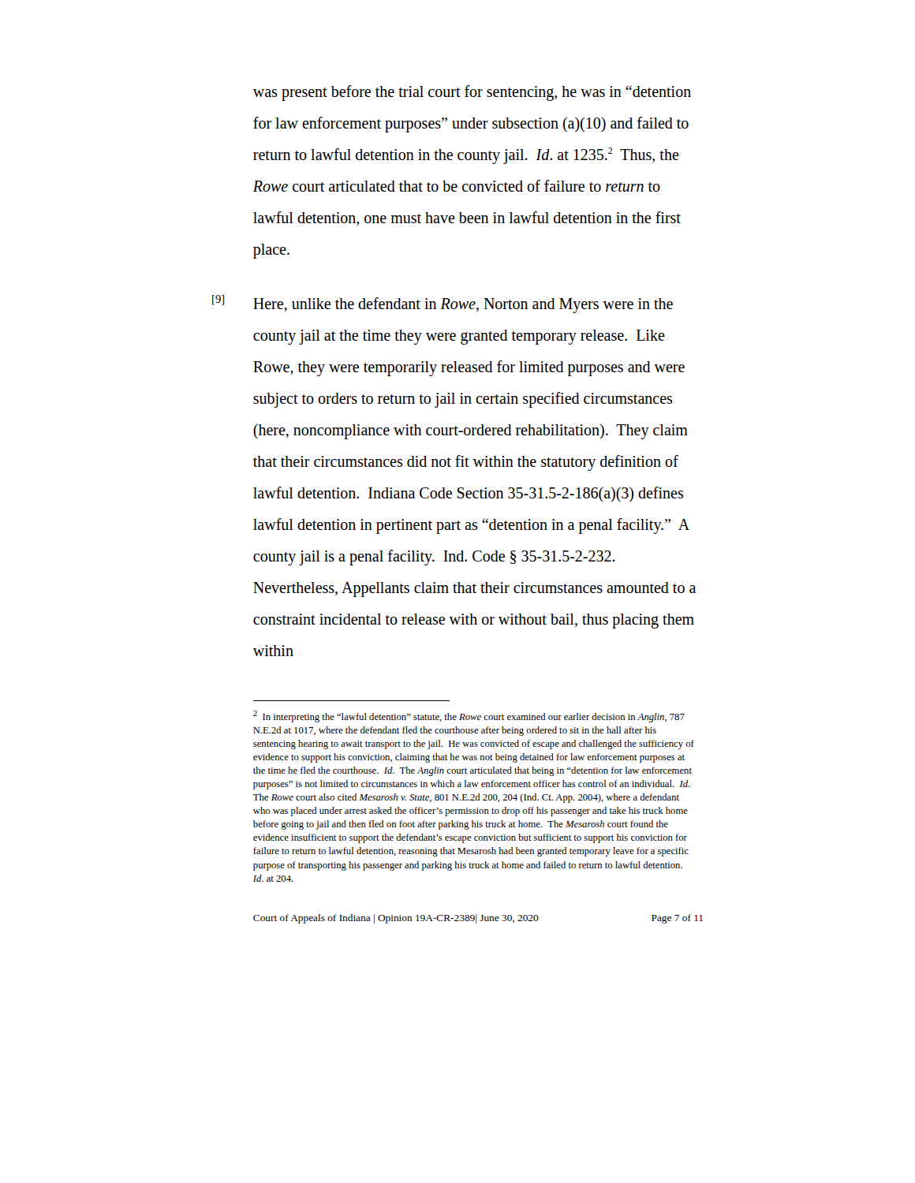was present before the trial court for sentencing, he was in “detention for law enforcement purposes” under subsection (a)(10) and failed to return to lawful detention in the county jail. Id. at 1235.2 Thus, the Rowe court articulated that to be convicted of failure to return to lawful detention, one must have been in lawful detention in the first place.
[9]
Here, unlike the defendant in Rowe, Norton and Myers were in the county jail at the time they were granted temporary release. Like Rowe, they were temporarily released for limited purposes and were subject to orders to return to jail in certain specified circumstances (here, noncompliance with court-ordered rehabilitation). They claim that their circumstances did not fit within the statutory definition of lawful detention. Indiana Code Section 35-31.5-2-186(a)(3) defines lawful detention in pertinent part as “detention in a penal facility.” A county jail is a penal facility. Ind. Code § 35-31.5-2-232. Nevertheless, Appellants claim that their circumstances amounted to a constraint incidental to release with or without bail, thus placing them within
2 In interpreting the “lawful detention” statute, the Rowe court examined our earlier decision in Anglin, 787 N.E.2d at 1017, where the defendant fled the courthouse after being ordered to sit in the hall after his sentencing hearing to await transport to the jail. He was convicted of escape and challenged the sufficiency of evidence to support his conviction, claiming that he was not being detained for law enforcement purposes at the time he fled the courthouse. Id. The Anglin court articulated that being in “detention for law enforcement purposes” is not limited to circumstances in which a law enforcement officer has control of an individual. Id. The Rowe court also cited Mesarosh v. State, 801 N.E.2d 200, 204 (Ind. Ct. App. 2004), where a defendant who was placed under arrest asked the officer’s permission to drop off his passenger and take his truck home before going to jail and then fled on foot after parking his truck at home. The Mesarosh court found the evidence insufficient to support the defendant’s escape conviction but sufficient to support his conviction for failure to return to lawful detention, reasoning that Mesarosh had been granted temporary leave for a specific purpose of transporting his passenger and parking his truck at home and failed to return to lawful detention. Id. at 204.
Court of Appeals of Indiana | Opinion 19A-CR-2389| June 30, 2020 Page 7 of 11